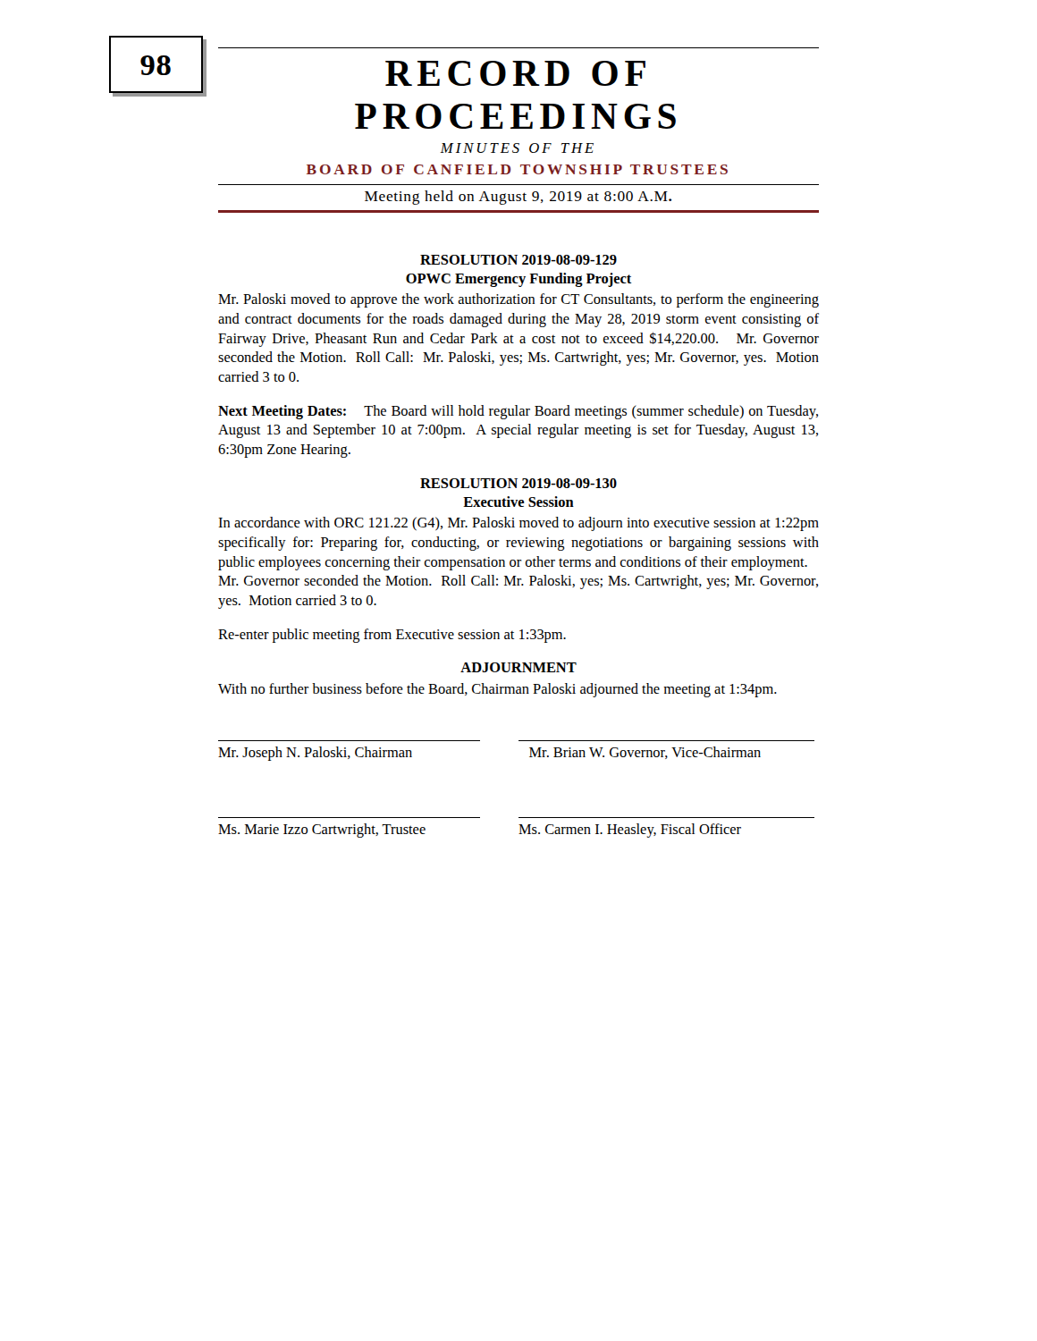RECORD OF PROCEEDINGS
MINUTES OF THE
BOARD OF CANFIELD TOWNSHIP TRUSTEES
Meeting held on August 9, 2019 at 8:00 A.M.
98
RESOLUTION 2019-08-09-129
OPWC Emergency Funding Project
Mr. Paloski moved to approve the work authorization for CT Consultants, to perform the engineering and contract documents for the roads damaged during the May 28, 2019 storm event consisting of Fairway Drive, Pheasant Run and Cedar Park at a cost not to exceed $14,220.00. Mr. Governor seconded the Motion. Roll Call: Mr. Paloski, yes; Ms. Cartwright, yes; Mr. Governor, yes. Motion carried 3 to 0.
Next Meeting Dates: The Board will hold regular Board meetings (summer schedule) on Tuesday, August 13 and September 10 at 7:00pm. A special regular meeting is set for Tuesday, August 13, 6:30pm Zone Hearing.
RESOLUTION 2019-08-09-130
Executive Session
In accordance with ORC 121.22 (G4), Mr. Paloski moved to adjourn into executive session at 1:22pm specifically for: Preparing for, conducting, or reviewing negotiations or bargaining sessions with public employees concerning their compensation or other terms and conditions of their employment. Mr. Governor seconded the Motion. Roll Call: Mr. Paloski, yes; Ms. Cartwright, yes; Mr. Governor, yes. Motion carried 3 to 0.
Re-enter public meeting from Executive session at 1:33pm.
ADJOURNMENT
With no further business before the Board, Chairman Paloski adjourned the meeting at 1:34pm.
| Mr. Joseph N. Paloski, Chairman | Mr. Brian W. Governor, Vice-Chairman |
| Ms. Marie Izzo Cartwright, Trustee | Ms. Carmen I. Heasley, Fiscal Officer |